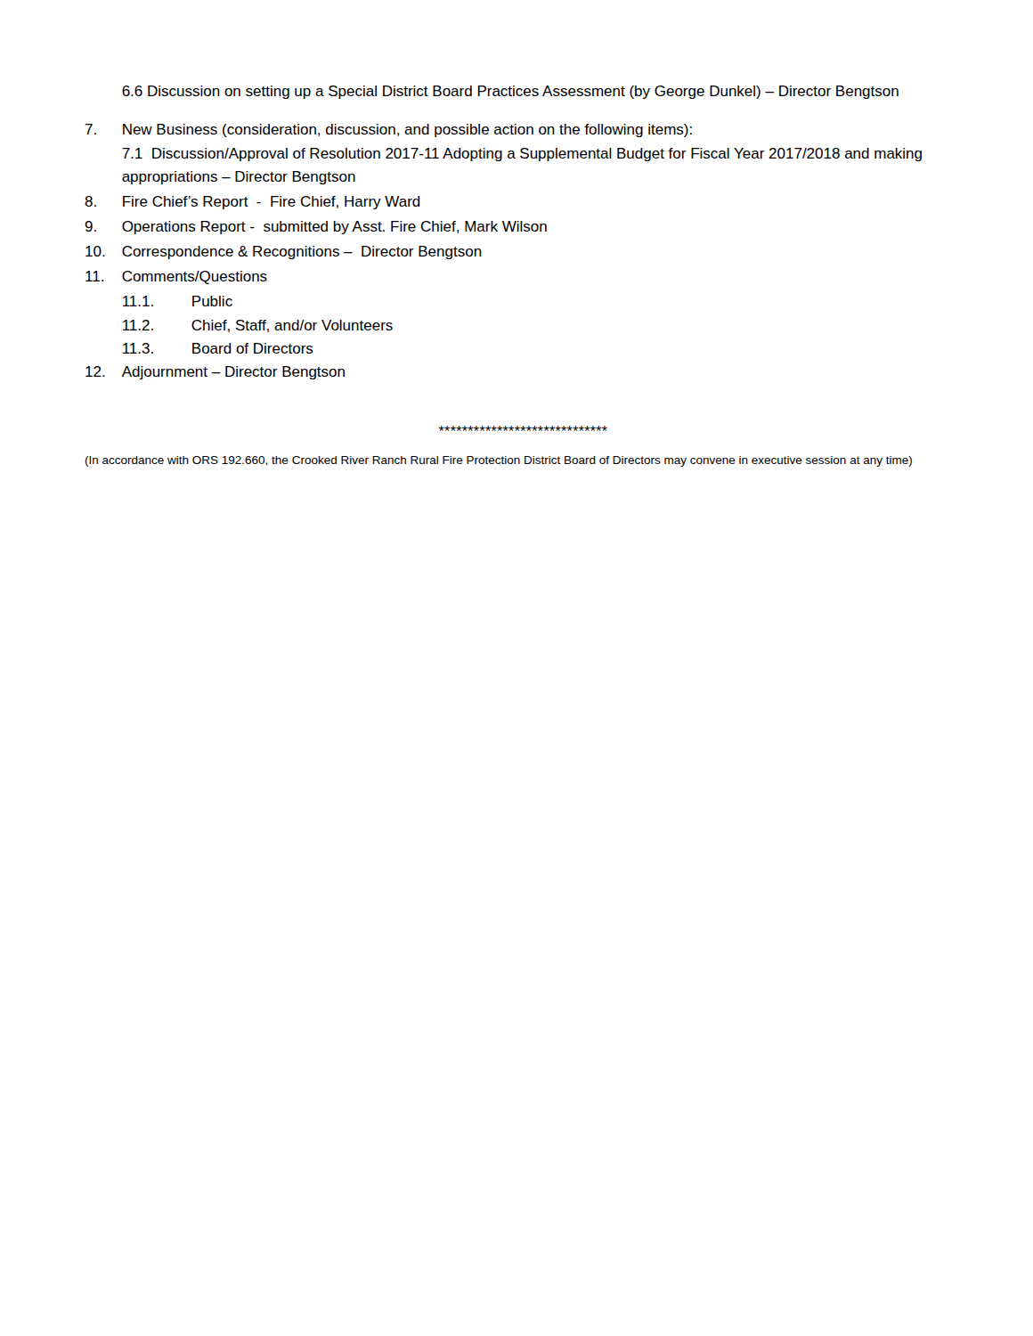6.6 Discussion on setting up a Special District Board Practices Assessment (by George Dunkel) – Director Bengtson
7. New Business (consideration, discussion, and possible action on the following items):
7.1 Discussion/Approval of Resolution 2017-11 Adopting a Supplemental Budget for Fiscal Year 2017/2018 and making appropriations – Director Bengtson
8. Fire Chief’s Report - Fire Chief, Harry Ward
9. Operations Report - submitted by Asst. Fire Chief, Mark Wilson
10. Correspondence & Recognitions – Director Bengtson
11. Comments/Questions
11.1. Public
11.2. Chief, Staff, and/or Volunteers
11.3. Board of Directors
12. Adjournment – Director Bengtson
*****************************
(In accordance with ORS 192.660, the Crooked River Ranch Rural Fire Protection District Board of Directors may convene in executive session at any time)